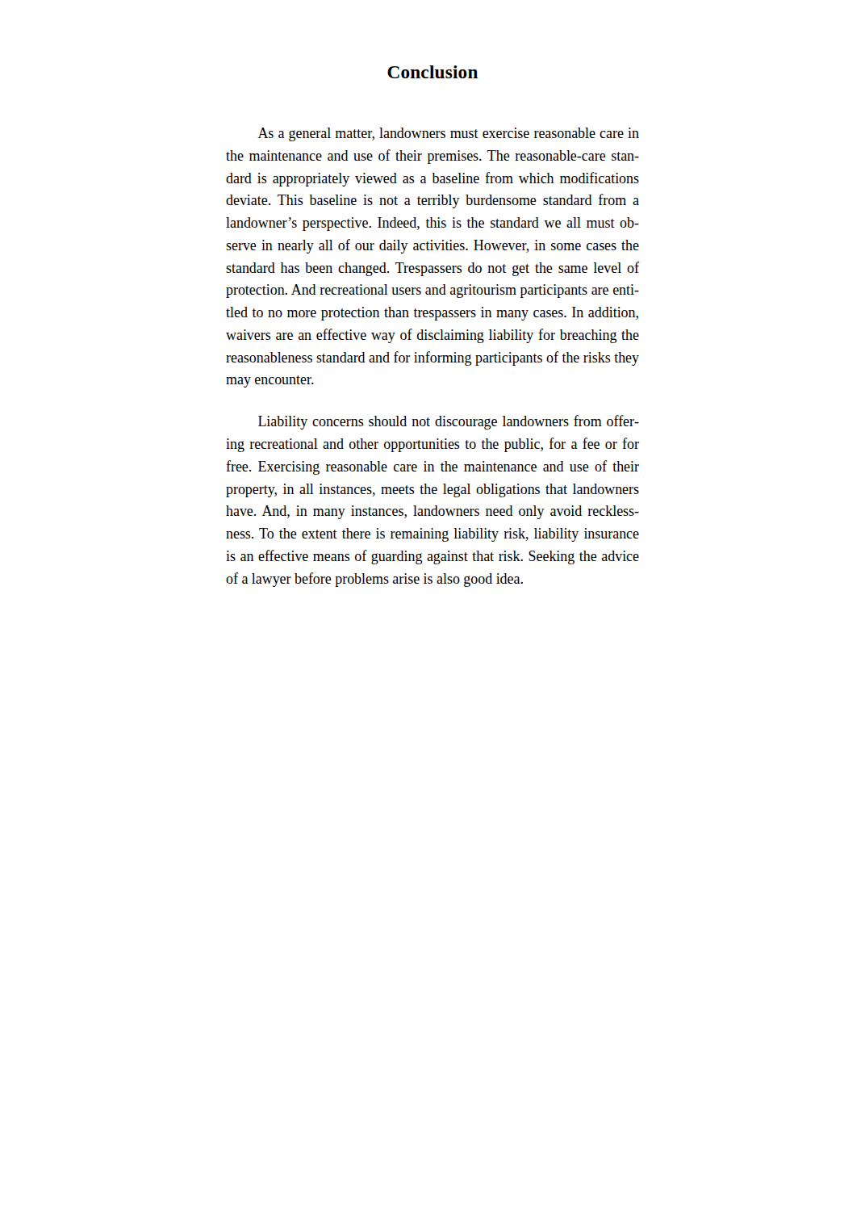Conclusion
As a general matter, landowners must exercise reasonable care in the maintenance and use of their premises. The reasonable-care standard is appropriately viewed as a baseline from which modifications deviate. This baseline is not a terribly burdensome standard from a landowner’s perspective. Indeed, this is the standard we all must observe in nearly all of our daily activities. However, in some cases the standard has been changed. Trespassers do not get the same level of protection. And recreational users and agritourism participants are entitled to no more protection than trespassers in many cases. In addition, waivers are an effective way of disclaiming liability for breaching the reasonableness standard and for informing participants of the risks they may encounter.
Liability concerns should not discourage landowners from offering recreational and other opportunities to the public, for a fee or for free. Exercising reasonable care in the maintenance and use of their property, in all instances, meets the legal obligations that landowners have. And, in many instances, landowners need only avoid recklessness. To the extent there is remaining liability risk, liability insurance is an effective means of guarding against that risk. Seeking the advice of a lawyer before problems arise is also good idea.